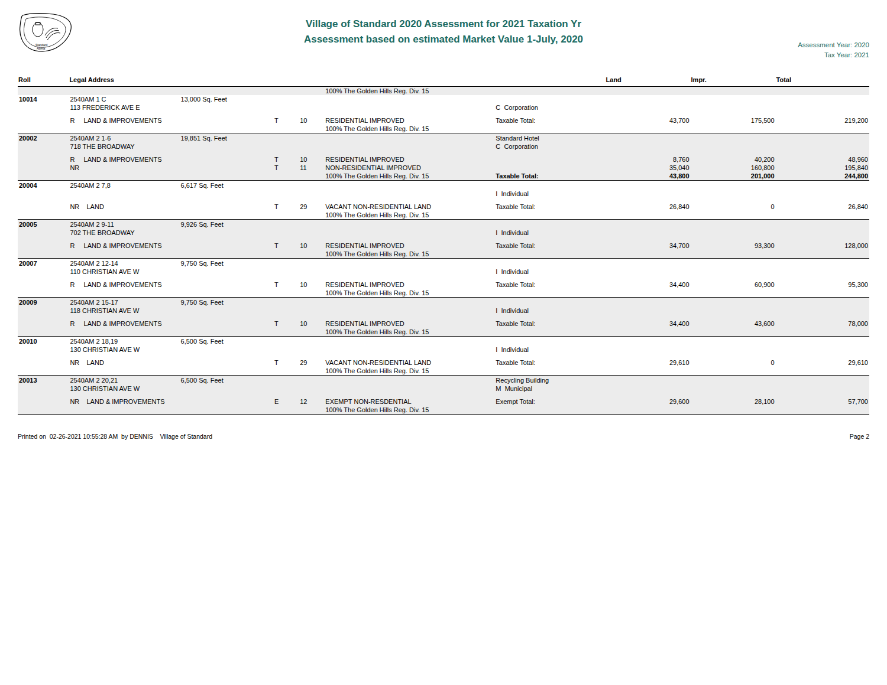Standard Alberta
Village of Standard 2020 Assessment for 2021 Taxation Yr
Assessment based on estimated Market Value 1-July, 2020
Assessment Year: 2020
Tax Year: 2021
| Roll | Legal Address | | Land | Impr. | Total |
| --- | --- | --- | --- | --- | --- |
| | | | | | 100% The Golden Hills Reg. Div. 15 | | | | |
| 10014 | 2540AM 1 C | 13,000 Sq. Feet | | | | | | | |
| | 113 FREDERICK AVE E | | | | | C Corporation | | | |
| | R LAND & IMPROVEMENTS | | T | 10 | RESIDENTIAL IMPROVED | Taxable Total: | 43,700 | 175,500 | 219,200 |
| | | | | | 100% The Golden Hills Reg. Div. 15 | | | | |
| 20002 | 2540AM 2 1-6 | 19,851 Sq. Feet | | | | Standard Hotel | | | |
| | 718 THE BROADWAY | | | | | C Corporation | | | |
| | R LAND & IMPROVEMENTS | | T | 10 | RESIDENTIAL IMPROVED | | 8,760 | 40,200 | 48,960 |
| | NR | | T | 11 | NON-RESIDENTIAL IMPROVED | | 35,040 | 160,800 | 195,840 |
| | | | | | 100% The Golden Hills Reg. Div. 15 | Taxable Total: | 43,800 | 201,000 | 244,800 |
| 20004 | 2540AM 2 7,8 | 6,617 Sq. Feet | | | | | | | |
| | | | | | | I Individual | | | |
| | NR LAND | | T | 29 | VACANT NON-RESIDENTIAL LAND | Taxable Total: | 26,840 | 0 | 26,840 |
| | | | | | 100% The Golden Hills Reg. Div. 15 | | | | |
| 20005 | 2540AM 2 9-11 | 9,926 Sq. Feet | | | | | | | |
| | 702 THE BROADWAY | | | | | I Individual | | | |
| | R LAND & IMPROVEMENTS | | T | 10 | RESIDENTIAL IMPROVED | Taxable Total: | 34,700 | 93,300 | 128,000 |
| | | | | | 100% The Golden Hills Reg. Div. 15 | | | | |
| 20007 | 2540AM 2 12-14 | 9,750 Sq. Feet | | | | | | | |
| | 110 CHRISTIAN AVE W | | | | | I Individual | | | |
| | R LAND & IMPROVEMENTS | | T | 10 | RESIDENTIAL IMPROVED | Taxable Total: | 34,400 | 60,900 | 95,300 |
| | | | | | 100% The Golden Hills Reg. Div. 15 | | | | |
| 20009 | 2540AM 2 15-17 | 9,750 Sq. Feet | | | | | | | |
| | 118 CHRISTIAN AVE W | | | | | I Individual | | | |
| | R LAND & IMPROVEMENTS | | T | 10 | RESIDENTIAL IMPROVED | Taxable Total: | 34,400 | 43,600 | 78,000 |
| | | | | | 100% The Golden Hills Reg. Div. 15 | | | | |
| 20010 | 2540AM 2 18,19 | 6,500 Sq. Feet | | | | | | | |
| | 130 CHRISTIAN AVE W | | | | | I Individual | | | |
| | NR LAND | | T | 29 | VACANT NON-RESIDENTIAL LAND | Taxable Total: | 29,610 | 0 | 29,610 |
| | | | | | 100% The Golden Hills Reg. Div. 15 | | | | |
| 20013 | 2540AM 2 20,21 | 6,500 Sq. Feet | | | | Recycling Building | | | |
| | 130 CHRISTIAN AVE W | | | | | M Municipal | | | |
| | NR LAND & IMPROVEMENTS | | E | 12 | EXEMPT NON-RESDENTIAL | Exempt Total: | 29,600 | 28,100 | 57,700 |
| | | | | | 100% The Golden Hills Reg. Div. 15 | | | | |
Printed on 02-26-2021 10:55:28 AM by DENNIS Village of Standard Page 2